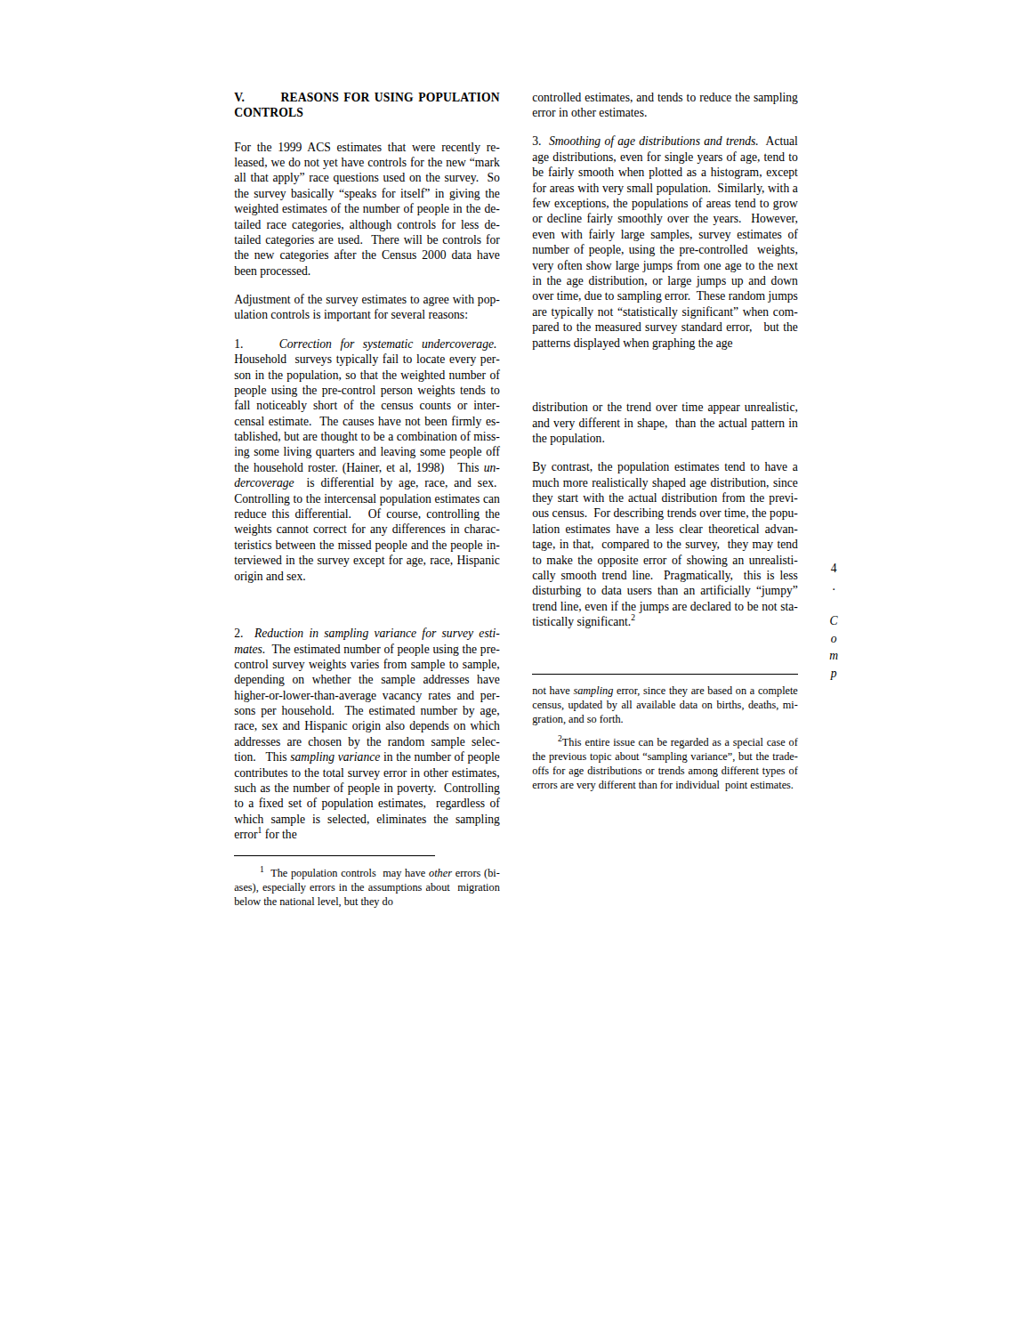V. REASONS FOR USING POPULATION CONTROLS
For the 1999 ACS estimates that were recently released, we do not yet have controls for the new “mark all that apply” race questions used on the survey. So the survey basically “speaks for itself” in giving the weighted estimates of the number of people in the detailed race categories, although controls for less detailed categories are used. There will be controls for the new categories after the Census 2000 data have been processed.
Adjustment of the survey estimates to agree with population controls is important for several reasons:
1. Correction for systematic undercoverage. Household surveys typically fail to locate every person in the population, so that the weighted number of people using the pre-control person weights tends to fall noticeably short of the census counts or intercensal estimate. The causes have not been firmly established, but are thought to be a combination of missing some living quarters and leaving some people off the household roster. (Hainer, et al, 1998) This undercoverage is differential by age, race, and sex. Controlling to the intercensal population estimates can reduce this differential. Of course, controlling the weights cannot correct for any differences in characteristics between the missed people and the people interviewed in the survey except for age, race, Hispanic origin and sex.
2. Reduction in sampling variance for survey estimates. The estimated number of people using the pre-control survey weights varies from sample to sample, depending on whether the sample addresses have higher-or-lower-than-average vacancy rates and persons per household. The estimated number by age, race, sex and Hispanic origin also depends on which addresses are chosen by the random sample selection. This sampling variance in the number of people contributes to the total survey error in other estimates, such as the number of people in poverty. Controlling to a fixed set of population estimates, regardless of which sample is selected, eliminates the sampling error1 for the
1 The population controls may have other errors (biases), especially errors in the assumptions about migration below the national level, but they do
controlled estimates, and tends to reduce the sampling error in other estimates.
3. Smoothing of age distributions and trends. Actual age distributions, even for single years of age, tend to be fairly smooth when plotted as a histogram, except for areas with very small population. Similarly, with a few exceptions, the populations of areas tend to grow or decline fairly smoothly over the years. However, even with fairly large samples, survey estimates of number of people, using the pre-controlled weights, very often show large jumps from one age to the next in the age distribution, or large jumps up and down over time, due to sampling error. These random jumps are typically not “statistically significant” when compared to the measured survey standard error, but the patterns displayed when graphing the age
distribution or the trend over time appear unrealistic, and very different in shape, than the actual pattern in the population.
By contrast, the population estimates tend to have a much more realistically shaped age distribution, since they start with the actual distribution from the previous census. For describing trends over time, the population estimates have a less clear theoretical advantage, in that, compared to the survey, they may tend to make the opposite error of showing an unrealistically smooth trend line. Pragmatically, this is less disturbing to data users than an artificially “jumpy” trend line, even if the jumps are declared to be not statistically significant.2
not have sampling error, since they are based on a complete census, updated by all available data on births, deaths, migration, and so forth.
2This entire issue can be regarded as a special case of the previous topic about “sampling variance”, but the tradeoffs for age distributions or trends among different types of errors are very different than for individual point estimates.
4 . C o m p